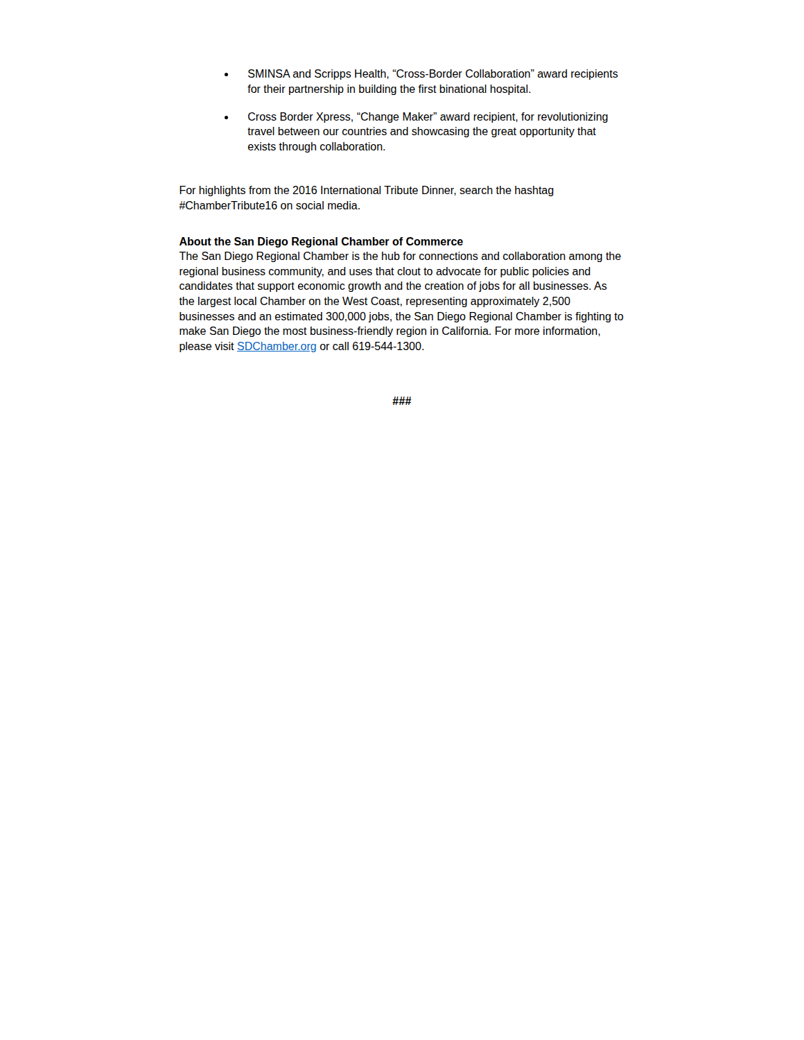SMINSA and Scripps Health, “Cross-Border Collaboration” award recipients for their partnership in building the first binational hospital.
Cross Border Xpress, “Change Maker” award recipient, for revolutionizing travel between our countries and showcasing the great opportunity that exists through collaboration.
For highlights from the 2016 International Tribute Dinner, search the hashtag #ChamberTribute16 on social media.
About the San Diego Regional Chamber of Commerce
The San Diego Regional Chamber is the hub for connections and collaboration among the regional business community, and uses that clout to advocate for public policies and candidates that support economic growth and the creation of jobs for all businesses. As the largest local Chamber on the West Coast, representing approximately 2,500 businesses and an estimated 300,000 jobs, the San Diego Regional Chamber is fighting to make San Diego the most business-friendly region in California. For more information, please visit SDChamber.org or call 619-544-1300.
###